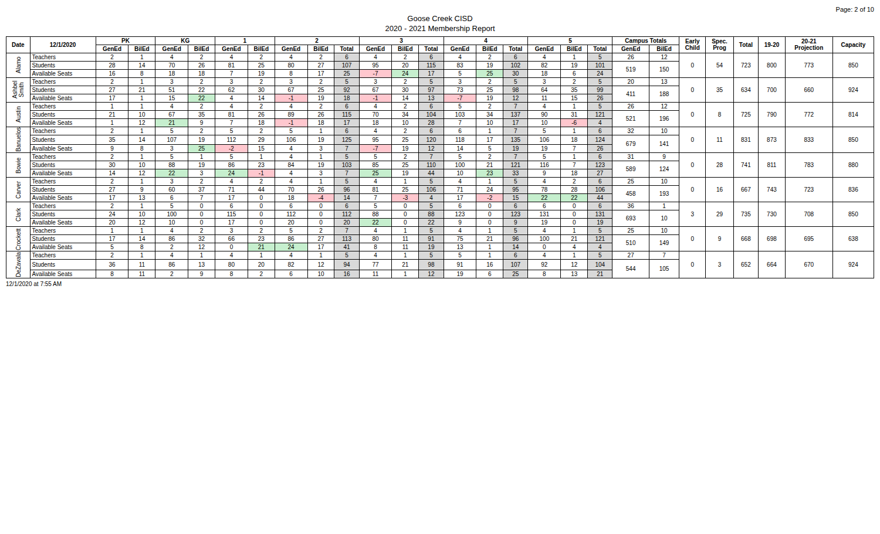Page: 2 of 10
Goose Creek CISD
2020 - 2021 Membership Report
| Date | 12/1/2020 | PK | KG | 1 | 2 | 3 | 4 | 5 | Campus Totals | Early Child | Spec. Prog | Total | 19-20 | 20-21 Projection | Capacity |
| --- | --- | --- | --- | --- | --- | --- | --- | --- | --- | --- | --- | --- | --- | --- | --- |
| GenEd | BilEd | GenEd | BilEd | GenEd | BilEd | GenEd | BilEd | Total | GenEd | BilEd | Total | GenEd | BilEd | Total | GenEd | BilEd | Total | GenEd | BilEd |
| Alamo | Teachers | 2 | 1 | 4 | 2 | 4 | 2 | 4 | 2 | 6 | 4 | 2 | 6 | 4 | 2 | 6 | 4 | 1 | 5 | 26 | 12 | 0 | 54 | 723 | 800 | 773 | 850 |
| Students | 28 | 14 | 70 | 26 | 81 | 25 | 80 | 27 | 107 | 95 | 20 | 115 | 83 | 19 | 102 | 82 | 19 | 101 | 519 | 150 |
| Available Seats | 16 | 8 | 18 | 18 | 7 | 19 | 8 | 17 | 25 | -7 | 24 | 17 | 5 | 25 | 30 | 18 | 6 | 24 |
| Ashbel Smith | Teachers | 2 | 1 | 3 | 2 | 3 | 2 | 3 | 2 | 5 | 3 | 2 | 5 | 3 | 2 | 5 | 3 | 2 | 5 | 20 | 13 | 0 | 35 | 634 | 700 | 660 | 924 |
| Students | 27 | 21 | 51 | 22 | 62 | 30 | 67 | 25 | 92 | 67 | 30 | 97 | 73 | 25 | 98 | 64 | 35 | 99 | 411 | 188 |
| Available Seats | 17 | 1 | 15 | 22 | 4 | 14 | -1 | 19 | 18 | -1 | 14 | 13 | -7 | 19 | 12 | 11 | 15 | 26 |
| Austin | Teachers | 1 | 1 | 4 | 2 | 4 | 2 | 4 | 2 | 6 | 4 | 2 | 6 | 5 | 2 | 7 | 4 | 1 | 5 | 26 | 12 | 0 | 8 | 725 | 790 | 772 | 814 |
| Students | 21 | 10 | 67 | 35 | 81 | 26 | 89 | 26 | 115 | 70 | 34 | 104 | 103 | 34 | 137 | 90 | 31 | 121 | 521 | 196 |
| Available Seats | 1 | 12 | 21 | 9 | 7 | 18 | -1 | 18 | 17 | 18 | 10 | 28 | 7 | 10 | 17 | 10 | -6 | 4 |
| Banuelos | Teachers | 2 | 1 | 5 | 2 | 5 | 2 | 5 | 1 | 6 | 4 | 2 | 6 | 6 | 1 | 7 | 5 | 1 | 6 | 32 | 10 | 0 | 11 | 831 | 873 | 833 | 850 |
| Students | 35 | 14 | 107 | 19 | 112 | 29 | 106 | 19 | 125 | 95 | 25 | 120 | 118 | 17 | 135 | 106 | 18 | 124 | 679 | 141 |
| Available Seats | 9 | 8 | 3 | 25 | -2 | 15 | 4 | 3 | 7 | -7 | 19 | 12 | 14 | 5 | 19 | 19 | 7 | 26 |
| Bowie | Teachers | 2 | 1 | 5 | 1 | 5 | 1 | 4 | 1 | 5 | 5 | 2 | 7 | 5 | 2 | 7 | 5 | 1 | 6 | 31 | 9 | 0 | 28 | 741 | 811 | 783 | 880 |
| Students | 30 | 10 | 88 | 19 | 86 | 23 | 84 | 19 | 103 | 85 | 25 | 110 | 100 | 21 | 121 | 116 | 7 | 123 | 589 | 124 |
| Available Seats | 14 | 12 | 22 | 3 | 24 | -1 | 4 | 3 | 7 | 25 | 19 | 44 | 10 | 23 | 33 | 9 | 18 | 27 |
| Carver | Teachers | 2 | 1 | 3 | 2 | 4 | 2 | 4 | 1 | 5 | 4 | 1 | 5 | 4 | 1 | 5 | 4 | 2 | 6 | 25 | 10 | 0 | 16 | 667 | 743 | 723 | 836 |
| Students | 27 | 9 | 60 | 37 | 71 | 44 | 70 | 26 | 96 | 81 | 25 | 106 | 71 | 24 | 95 | 78 | 28 | 106 | 458 | 193 |
| Available Seats | 17 | 13 | 6 | 7 | 17 | 0 | 18 | -4 | 14 | 7 | -3 | 4 | 17 | -2 | 15 | 22 | 22 | 44 |
| Clark | Teachers | 2 | 1 | 5 | 0 | 6 | 0 | 6 | 0 | 6 | 5 | 0 | 5 | 6 | 0 | 6 | 6 | 0 | 6 | 36 | 1 | 3 | 29 | 735 | 730 | 708 | 850 |
| Students | 24 | 10 | 100 | 0 | 115 | 0 | 112 | 0 | 112 | 88 | 0 | 88 | 123 | 0 | 123 | 131 | 0 | 131 | 693 | 10 |
| Available Seats | 20 | 12 | 10 | 0 | 17 | 0 | 20 | 0 | 20 | 22 | 0 | 22 | 9 | 0 | 9 | 19 | 0 | 19 |
| Crockett | Teachers | 1 | 1 | 4 | 2 | 3 | 2 | 5 | 2 | 7 | 4 | 1 | 5 | 4 | 1 | 5 | 4 | 1 | 5 | 25 | 10 | 0 | 9 | 668 | 698 | 695 | 638 |
| Students | 17 | 14 | 86 | 32 | 66 | 23 | 86 | 27 | 113 | 80 | 11 | 91 | 75 | 21 | 96 | 100 | 21 | 121 | 510 | 149 |
| Available Seats | 5 | 8 | 2 | 12 | 0 | 21 | 24 | 17 | 41 | 8 | 11 | 19 | 13 | 1 | 14 | 0 | 4 | 4 |
| DeZavala | Teachers | 2 | 1 | 4 | 1 | 4 | 1 | 4 | 1 | 5 | 4 | 1 | 5 | 5 | 1 | 6 | 4 | 1 | 5 | 27 | 7 | 0 | 3 | 652 | 664 | 670 | 924 |
| Students | 36 | 11 | 86 | 13 | 80 | 20 | 82 | 12 | 94 | 77 | 21 | 98 | 91 | 16 | 107 | 92 | 12 | 104 | 544 | 105 |
| Available Seats | 8 | 11 | 2 | 9 | 8 | 2 | 6 | 10 | 16 | 11 | 1 | 12 | 19 | 6 | 25 | 8 | 13 | 21 |
12/1/2020 at 7:55 AM